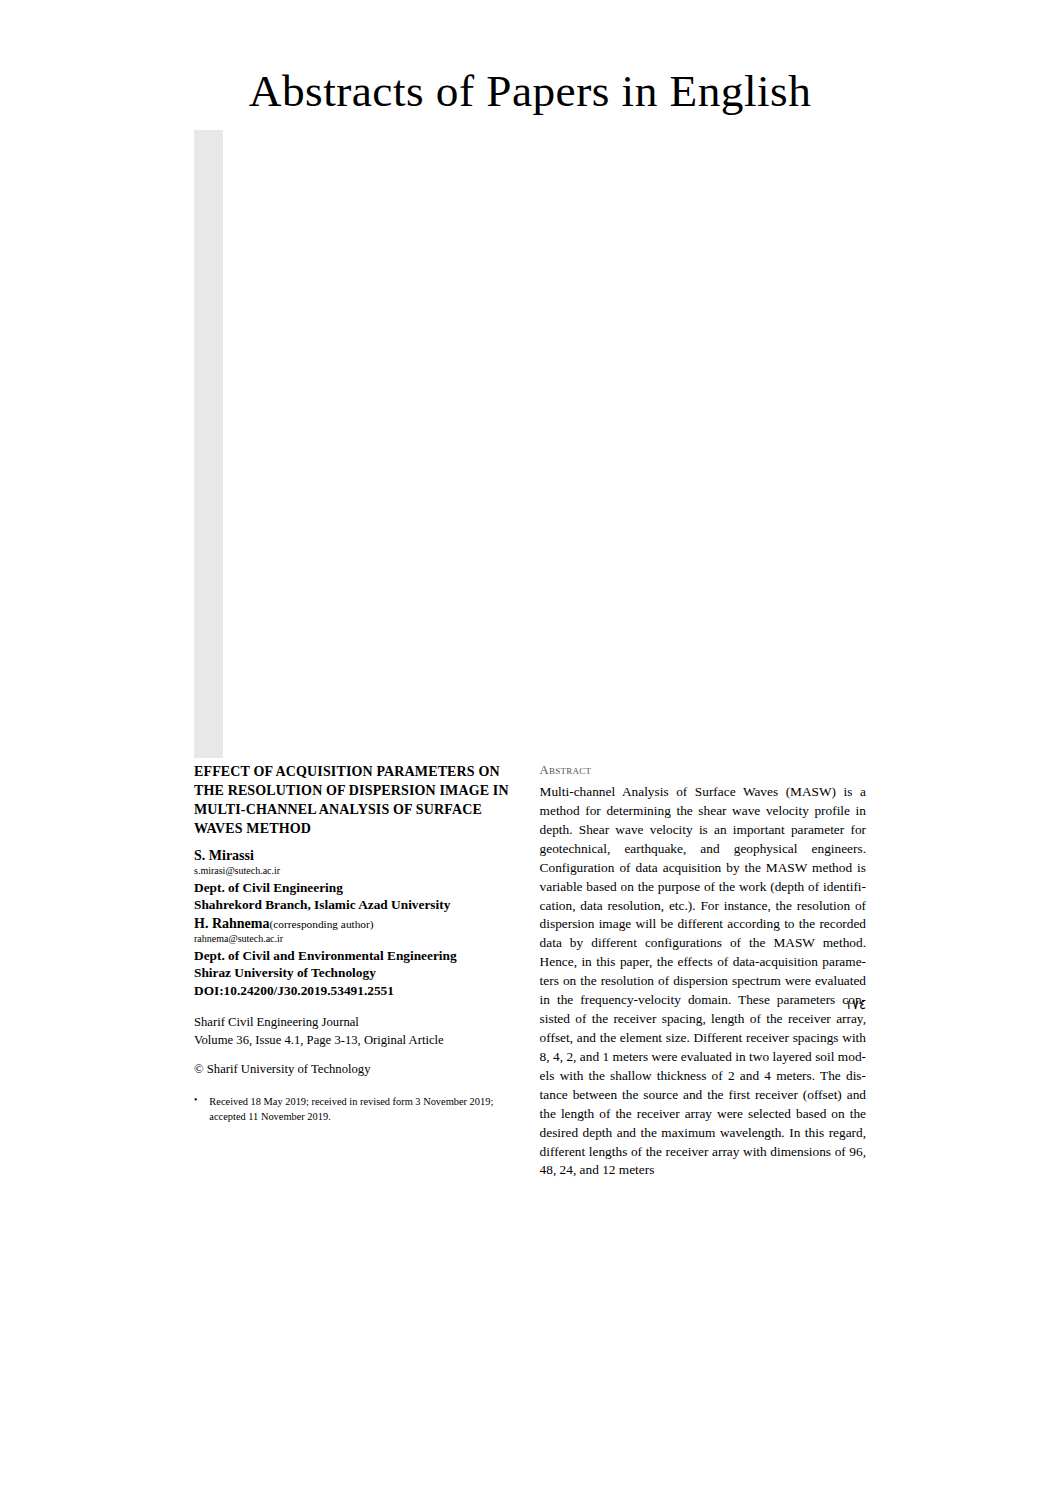Abstracts of Papers in English
Effect of acquisition parameters on the resolution of dispersion image in multi-channel analysis of surface waves method
S. Mirassi
s.mirasi@sutech.ac.ir
Dept. of Civil Engineering
Shahrekord Branch, Islamic Azad University
H. Rahnema(corresponding author)
rahnema@sutech.ac.ir
Dept. of Civil and Environmental Engineering
Shiraz University of Technology
DOI:10.24200/J30.2019.53491.2551
Sharif Civil Engineering Journal
Volume 36, Issue 4.1, Page 3-13, Original Article
© Sharif University of Technology
Received 18 May 2019; received in revised form 3 November 2019; accepted 11 November 2019.
Abstract
Multi-channel Analysis of Surface Waves (MASW) is a method for determining the shear wave velocity profile in depth. Shear wave velocity is an important parameter for geotechnical, earthquake, and geophysical engineers. Configuration of data acquisition by the MASW method is variable based on the purpose of the work (depth of identification, data resolution, etc.). For instance, the resolution of dispersion image will be different according to the recorded data by different configurations of the MASW method. Hence, in this paper, the effects of data-acquisition parameters on the resolution of dispersion spectrum were evaluated in the frequency-velocity domain. These parameters consisted of the receiver spacing, length of the receiver array, offset, and the element size. Different receiver spacings with 8, 4, 2, and 1 meters were evaluated in two layered soil models with the shallow thickness of 2 and 4 meters. The distance between the source and the first receiver (offset) and the length of the receiver array were selected based on the desired depth and the maximum wavelength. In this regard, different lengths of the receiver array with dimensions of 96, 48, 24, and 12 meters
١٧٤